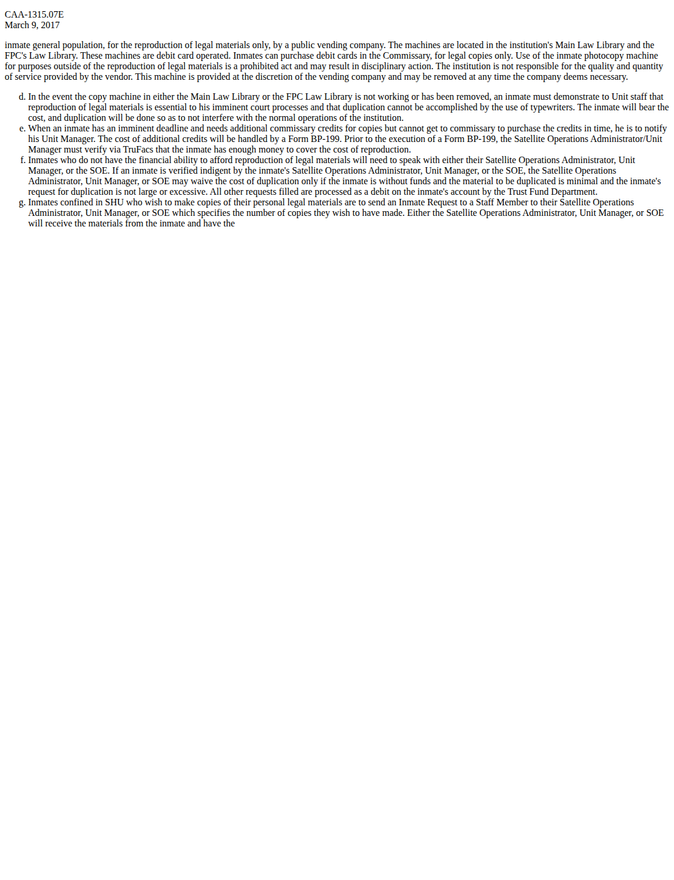CAA-1315.07E
March 9, 2017
inmate general population, for the reproduction of legal materials only, by a public vending company. The machines are located in the institution's Main Law Library and the FPC's Law Library. These machines are debit card operated. Inmates can purchase debit cards in the Commissary, for legal copies only. Use of the inmate photocopy machine for purposes outside of the reproduction of legal materials is a prohibited act and may result in disciplinary action. The institution is not responsible for the quality and quantity of service provided by the vendor. This machine is provided at the discretion of the vending company and may be removed at any time the company deems necessary.
In the event the copy machine in either the Main Law Library or the FPC Law Library is not working or has been removed, an inmate must demonstrate to Unit staff that reproduction of legal materials is essential to his imminent court processes and that duplication cannot be accomplished by the use of typewriters. The inmate will bear the cost, and duplication will be done so as to not interfere with the normal operations of the institution.
When an inmate has an imminent deadline and needs additional commissary credits for copies but cannot get to commissary to purchase the credits in time, he is to notify his Unit Manager. The cost of additional credits will be handled by a Form BP-199. Prior to the execution of a Form BP-199, the Satellite Operations Administrator/Unit Manager must verify via TruFacs that the inmate has enough money to cover the cost of reproduction.
Inmates who do not have the financial ability to afford reproduction of legal materials will need to speak with either their Satellite Operations Administrator, Unit Manager, or the SOE. If an inmate is verified indigent by the inmate's Satellite Operations Administrator, Unit Manager, or the SOE, the Satellite Operations Administrator, Unit Manager, or SOE may waive the cost of duplication only if the inmate is without funds and the material to be duplicated is minimal and the inmate's request for duplication is not large or excessive. All other requests filled are processed as a debit on the inmate's account by the Trust Fund Department.
Inmates confined in SHU who wish to make copies of their personal legal materials are to send an Inmate Request to a Staff Member to their Satellite Operations Administrator, Unit Manager, or SOE which specifies the number of copies they wish to have made. Either the Satellite Operations Administrator, Unit Manager, or SOE will receive the materials from the inmate and have the